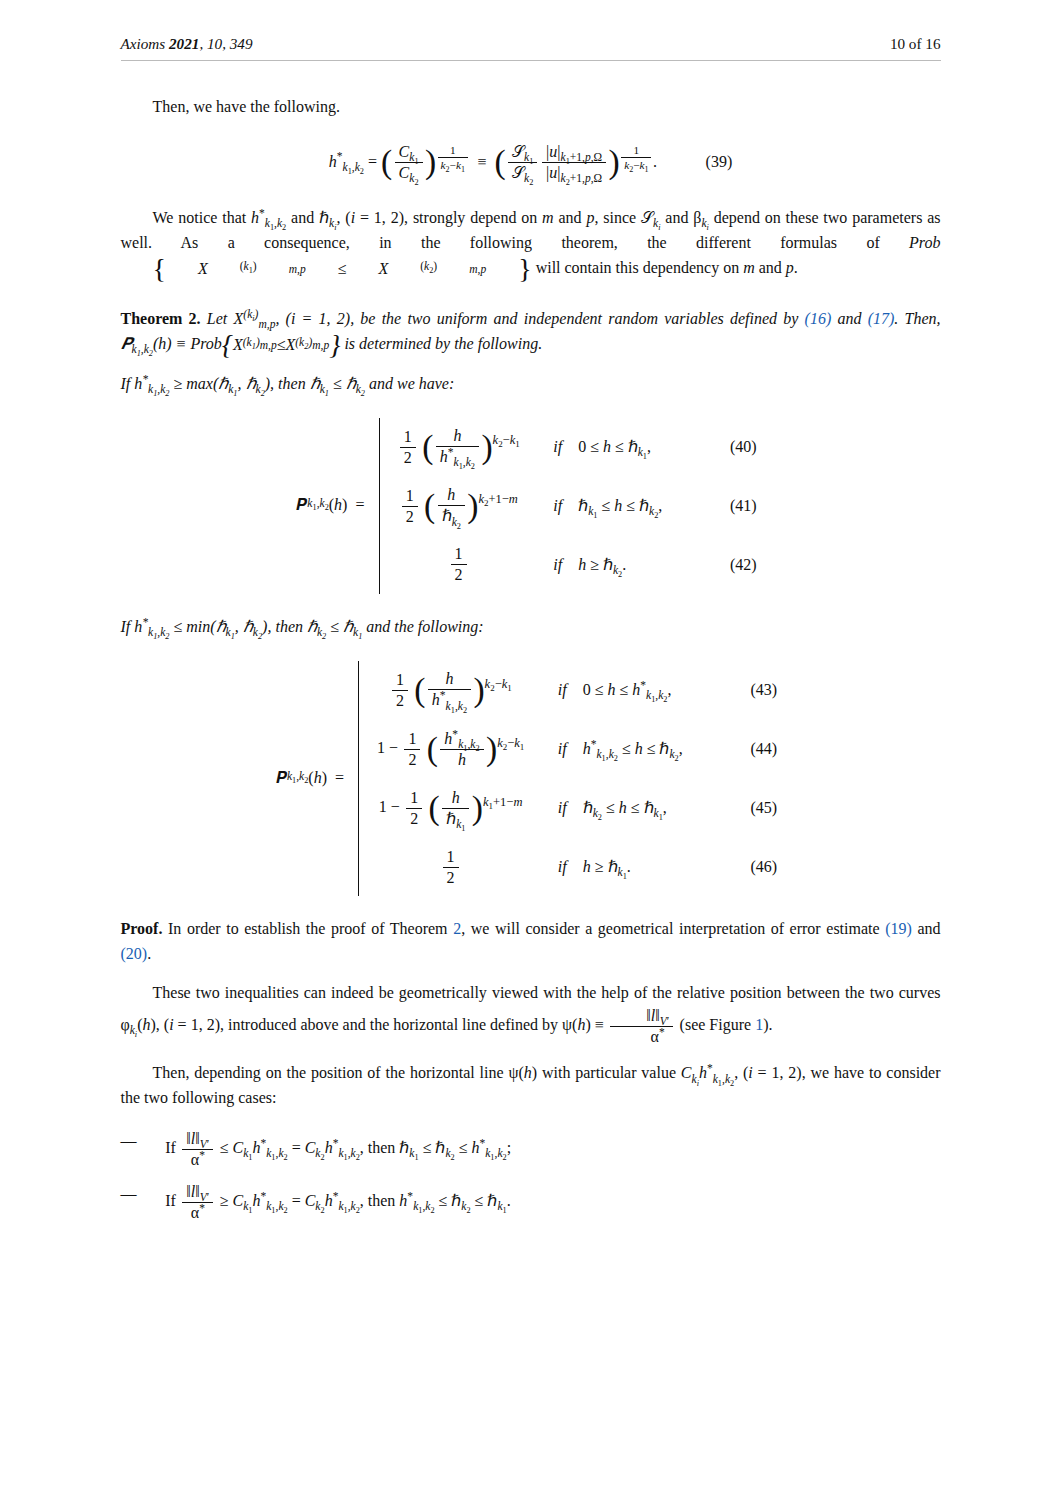Axioms 2021, 10, 349
10 of 16
Then, we have the following.
h*k1,k2 = ( Ck1 Ck2 ) 1 k2−k1 ≡ ( 𝒮k1 𝒮k2 |u|k1+1,p,Ω|u|k2+1,p,Ω ) 1 k2−k1.
(39)
We notice that h*k1,k2 and ℏki, (i = 1, 2), strongly depend on m and p, since 𝒮ki and βki depend on these two parameters as well. As a consequence, in the following theorem, the different formulas of Prob{ X(k1)m,p ≤ X(k2)m,p } will contain this dependency on m and p.
Theorem 2. Let X(ki)m,p, (i = 1, 2), be the two uniform and independent random variables defined by (16) and (17). Then, 𝑷k1,k2(h) ≡ Prob{ X(k1)m,p ≤ X(k2)m,p } is determined by the following.
If h*k1,k2 ≥ max(ℏk1, ℏk2), then ℏk1 ≤ ℏk2 and we have:
𝑷k1,k2(h) =
| 1 2 ( h h * k 1 , k 2 ) k 2 − k 1 | if 0 ≤ h ≤ ℏ k 1 , | (40) |
| 1 2 ( h ℏ k 2 ) k 2 +1− m | if ℏ k 1 ≤ h ≤ ℏ k 2 , | (41) |
| 1 2 | if h ≥ ℏ k 2 . | (42) |
If h*k1,k2 ≤ min(ℏk1, ℏk2), then ℏk2 ≤ ℏk1 and the following:
𝑷k1,k2(h) =
| 1 2 ( h h * k 1 , k 2 ) k 2 − k 1 | if 0 ≤ h ≤ h * k 1 , k 2 , | (43) |
| 1 − 1 2 ( h * k 1 , k 2 h ) k 2 − k 1 | if h * k 1 , k 2 ≤ h ≤ ℏ k 2 , | (44) |
| 1 − 1 2 ( h ℏ k 1 ) k 1 +1− m | if ℏ k 2 ≤ h ≤ ℏ k 1 , | (45) |
| 1 2 | if h ≥ ℏ k 1 . | (46) |
Proof. In order to establish the proof of Theorem 2, we will consider a geometrical interpretation of error estimate (19) and (20).
These two inequalities can indeed be geometrically viewed with the help of the relative position between the two curves φki(h), (i = 1, 2), introduced above and the horizontal line defined by ψ(h) ≡ ‖l‖V′α* (see Figure 1).
Then, depending on the position of the horizontal line ψ(h) with particular value Ckih*k1,k2, (i = 1, 2), we have to consider the two following cases:
—
If ‖l‖V′α* ≤ Ck1h*k1,k2 = Ck2h*k1,k2, then ℏk1 ≤ ℏk2 ≤ h*k1,k2;
—
If ‖l‖V′α* ≥ Ck1h*k1,k2 = Ck2h*k1,k2, then h*k1,k2 ≤ ℏk2 ≤ ℏk1.